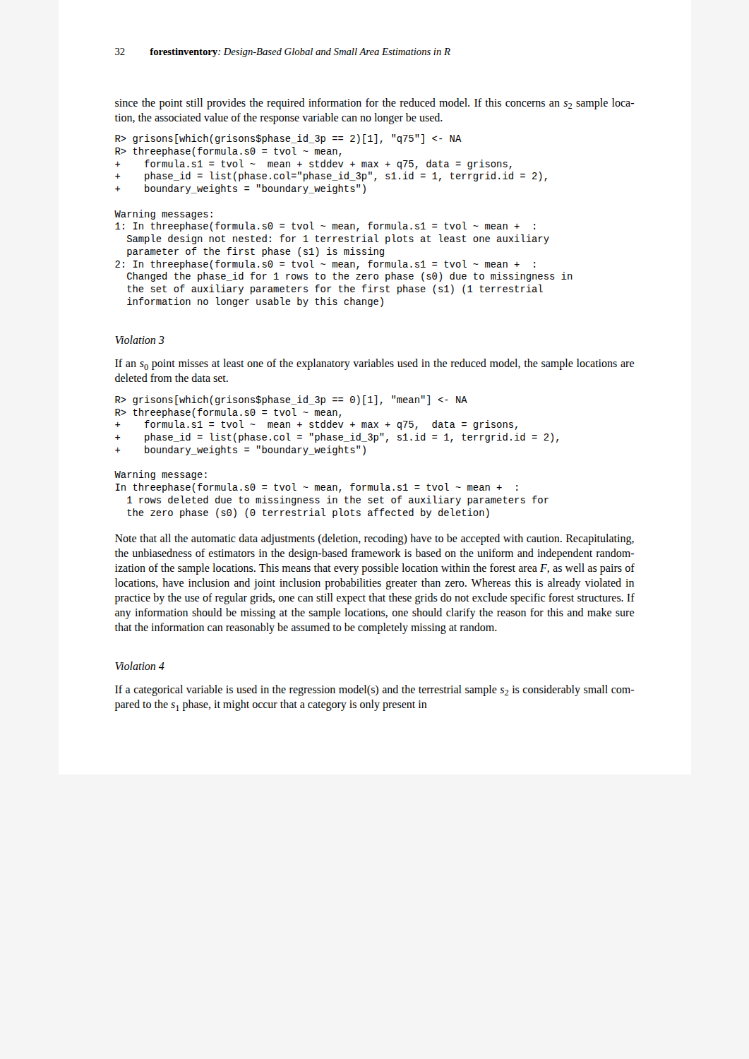32
forestinventory: Design-Based Global and Small Area Estimations in R
since the point still provides the required information for the reduced model. If this concerns an s 2 sample location, the associated value of the response variable can no longer be used.
R> grisons[which(grisons$phase_id_3p == 2)[1], "q75"] <- NA
R> threephase(formula.s0 = tvol ~ mean,
+    formula.s1 = tvol ~  mean + stddev + max + q75, data = grisons,
+    phase_id = list(phase.col="phase_id_3p", s1.id = 1, terrgrid.id = 2),
+    boundary_weights = "boundary_weights")

Warning messages:
1: In threephase(formula.s0 = tvol ~ mean, formula.s1 = tvol ~ mean +  :
  Sample design not nested: for 1 terrestrial plots at least one auxiliary
  parameter of the first phase (s1) is missing
2: In threephase(formula.s0 = tvol ~ mean, formula.s1 = tvol ~ mean +  :
  Changed the phase_id for 1 rows to the zero phase (s0) due to missingness in
  the set of auxiliary parameters for the first phase (s1) (1 terrestrial
  information no longer usable by this change)
Violation 3
If an s 0 point misses at least one of the explanatory variables used in the reduced model, the sample locations are deleted from the data set.
R> grisons[which(grisons$phase_id_3p == 0)[1], "mean"] <- NA
R> threephase(formula.s0 = tvol ~ mean,
+    formula.s1 = tvol ~  mean + stddev + max + q75,  data = grisons,
+    phase_id = list(phase.col = "phase_id_3p", s1.id = 1, terrgrid.id = 2),
+    boundary_weights = "boundary_weights")

Warning message:
In threephase(formula.s0 = tvol ~ mean, formula.s1 = tvol ~ mean +  :
  1 rows deleted due to missingness in the set of auxiliary parameters for
  the zero phase (s0) (0 terrestrial plots affected by deletion)
Note that all the automatic data adjustments (deletion, recoding) have to be accepted with caution. Recapitulating, the unbiasedness of estimators in the design-based framework is based on the uniform and independent randomization of the sample locations. This means that every possible location within the forest area F, as well as pairs of locations, have inclusion and joint inclusion probabilities greater than zero. Whereas this is already violated in practice by the use of regular grids, one can still expect that these grids do not exclude specific forest structures. If any information should be missing at the sample locations, one should clarify the reason for this and make sure that the information can reasonably be assumed to be completely missing at random.
Violation 4
If a categorical variable is used in the regression model(s) and the terrestrial sample s 2 is considerably small compared to the s 1 phase, it might occur that a category is only present in